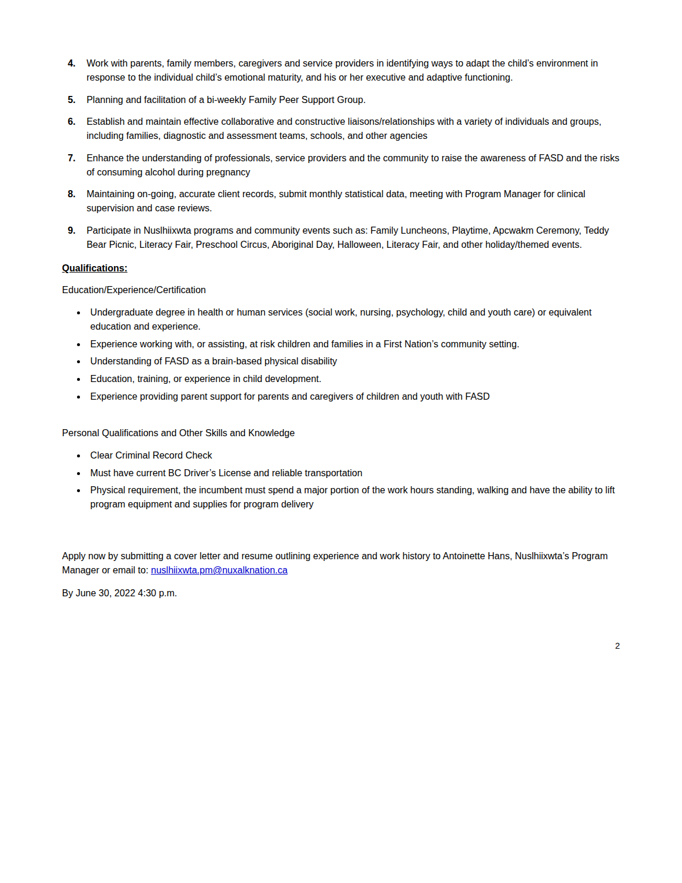4. Work with parents, family members, caregivers and service providers in identifying ways to adapt the child’s environment in response to the individual child’s emotional maturity, and his or her executive and adaptive functioning.
5. Planning and facilitation of a bi-weekly Family Peer Support Group.
6. Establish and maintain effective collaborative and constructive liaisons/relationships with a variety of individuals and groups, including families, diagnostic and assessment teams, schools, and other agencies
7. Enhance the understanding of professionals, service providers and the community to raise the awareness of FASD and the risks of consuming alcohol during pregnancy
8. Maintaining on-going, accurate client records, submit monthly statistical data, meeting with Program Manager for clinical supervision and case reviews.
9. Participate in Nuslhiixwta programs and community events such as: Family Luncheons, Playtime, Apcwakm Ceremony, Teddy Bear Picnic, Literacy Fair, Preschool Circus, Aboriginal Day, Halloween, Literacy Fair, and other holiday/themed events.
Qualifications:
Education/Experience/Certification
Undergraduate degree in health or human services (social work, nursing, psychology, child and youth care) or equivalent education and experience.
Experience working with, or assisting, at risk children and families in a First Nation’s community setting.
Understanding of FASD as a brain-based physical disability
Education, training, or experience in child development.
Experience providing parent support for parents and caregivers of children and youth with FASD
Personal Qualifications and Other Skills and Knowledge
Clear Criminal Record Check
Must have current BC Driver’s License and reliable transportation
Physical requirement, the incumbent must spend a major portion of the work hours standing, walking and have the ability to lift program equipment and supplies for program delivery
Apply now by submitting a cover letter and resume outlining experience and work history to Antoinette Hans, Nuslhiixwta’s Program Manager or email to: nuslhiixwta.pm@nuxalknation.ca
By June 30, 2022 4:30 p.m.
2